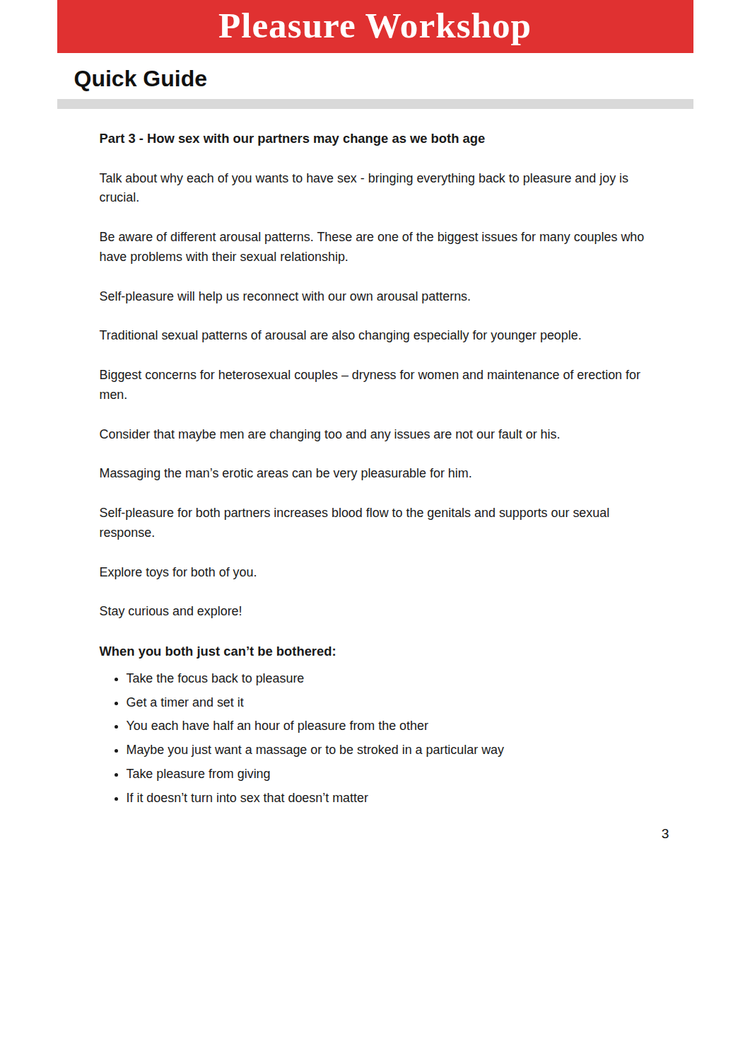Pleasure Workshop
Quick Guide
Part 3 - How sex with our partners may change as we both age
Talk about why each of you wants to have sex - bringing everything back to pleasure and joy is crucial.
Be aware of different arousal patterns. These are one of the biggest issues for many couples who have problems with their sexual relationship.
Self-pleasure will help us reconnect with our own arousal patterns.
Traditional sexual patterns of arousal are also changing especially for younger people.
Biggest concerns for heterosexual couples – dryness for women and maintenance of erection for men.
Consider that maybe men are changing too and any issues are not our fault or his.
Massaging the man’s erotic areas can be very pleasurable for him.
Self-pleasure for both partners increases blood flow to the genitals and supports our sexual response.
Explore toys for both of you.
Stay curious and explore!
When you both just can’t be bothered:
Take the focus back to pleasure
Get a timer and set it
You each have half an hour of pleasure from the other
Maybe you just want a massage or to be stroked in a particular way
Take pleasure from giving
If it doesn’t turn into sex that doesn’t matter
3